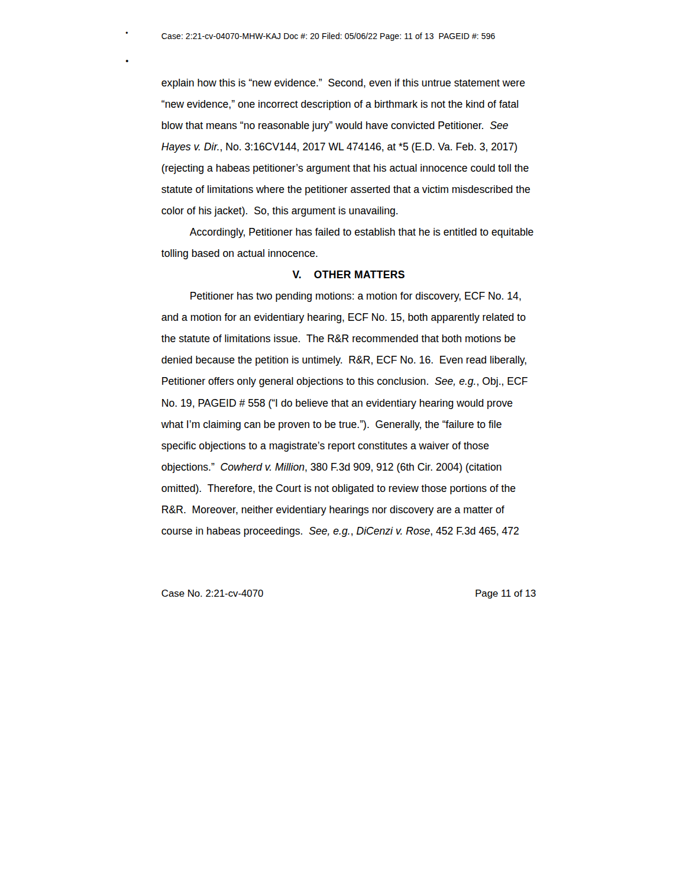• •
Case: 2:21-cv-04070-MHW-KAJ Doc #: 20 Filed: 05/06/22 Page: 11 of 13 PAGEID #: 596
explain how this is “new evidence.” Second, even if this untrue statement were “new evidence,” one incorrect description of a birthmark is not the kind of fatal blow that means “no reasonable jury” would have convicted Petitioner. See Hayes v. Dir., No. 3:16CV144, 2017 WL 474146, at *5 (E.D. Va. Feb. 3, 2017) (rejecting a habeas petitioner’s argument that his actual innocence could toll the statute of limitations where the petitioner asserted that a victim misdescribed the color of his jacket). So, this argument is unavailing.
Accordingly, Petitioner has failed to establish that he is entitled to equitable tolling based on actual innocence.
V. OTHER MATTERS
Petitioner has two pending motions: a motion for discovery, ECF No. 14, and a motion for an evidentiary hearing, ECF No. 15, both apparently related to the statute of limitations issue. The R&R recommended that both motions be denied because the petition is untimely. R&R, ECF No. 16. Even read liberally, Petitioner offers only general objections to this conclusion. See, e.g., Obj., ECF No. 19, PAGEID # 558 (“I do believe that an evidentiary hearing would prove what I’m claiming can be proven to be true.”). Generally, the “failure to file specific objections to a magistrate’s report constitutes a waiver of those objections.” Cowherd v. Million, 380 F.3d 909, 912 (6th Cir. 2004) (citation omitted). Therefore, the Court is not obligated to review those portions of the R&R. Moreover, neither evidentiary hearings nor discovery are a matter of course in habeas proceedings. See, e.g., DiCenzi v. Rose, 452 F.3d 465, 472
Case No. 2:21-cv-4070 Page 11 of 13